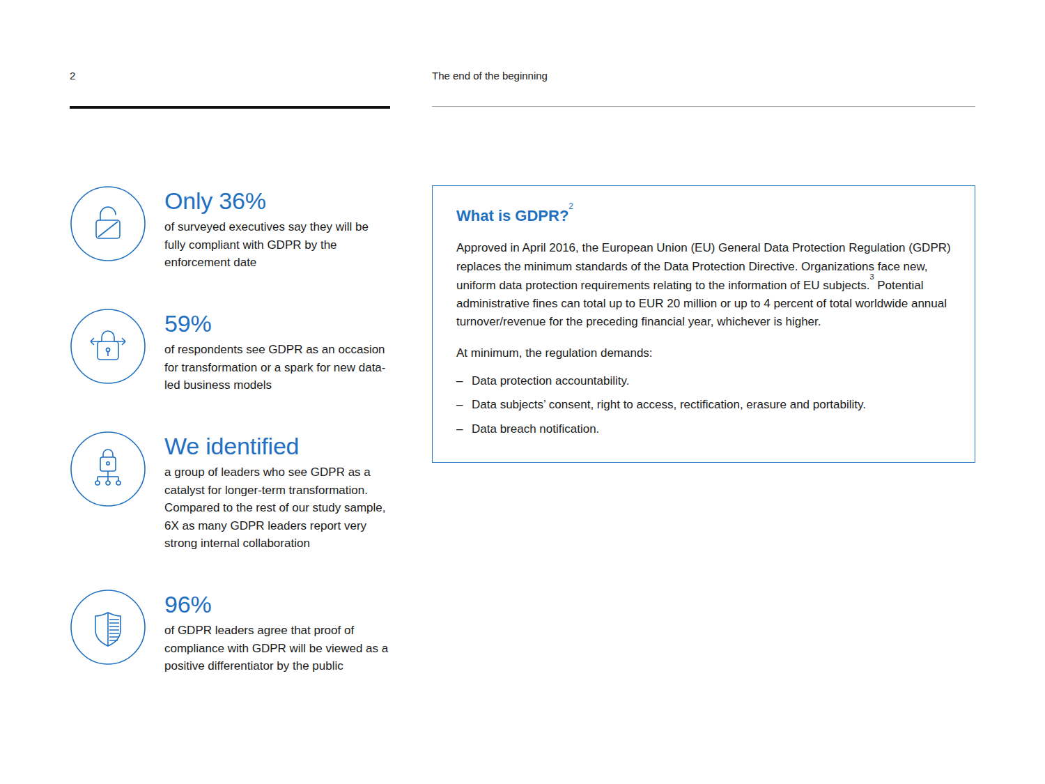2
The end of the beginning
Only 36%
of surveyed executives say they will be fully compliant with GDPR by the enforcement date
59%
of respondents see GDPR as an occasion for transformation or a spark for new data-led business models
We identified
a group of leaders who see GDPR as a catalyst for longer-term transformation. Compared to the rest of our study sample, 6X as many GDPR leaders report very strong internal collaboration
96%
of GDPR leaders agree that proof of compliance with GDPR will be viewed as a positive differentiator by the public
What is GDPR?2
Approved in April 2016, the European Union (EU) General Data Protection Regulation (GDPR) replaces the minimum standards of the Data Protection Directive. Organizations face new, uniform data protection requirements relating to the information of EU subjects.3 Potential administrative fines can total up to EUR 20 million or up to 4 percent of total worldwide annual turnover/revenue for the preceding financial year, whichever is higher.
At minimum, the regulation demands:
Data protection accountability.
Data subjects’ consent, right to access, rectification, erasure and portability.
Data breach notification.